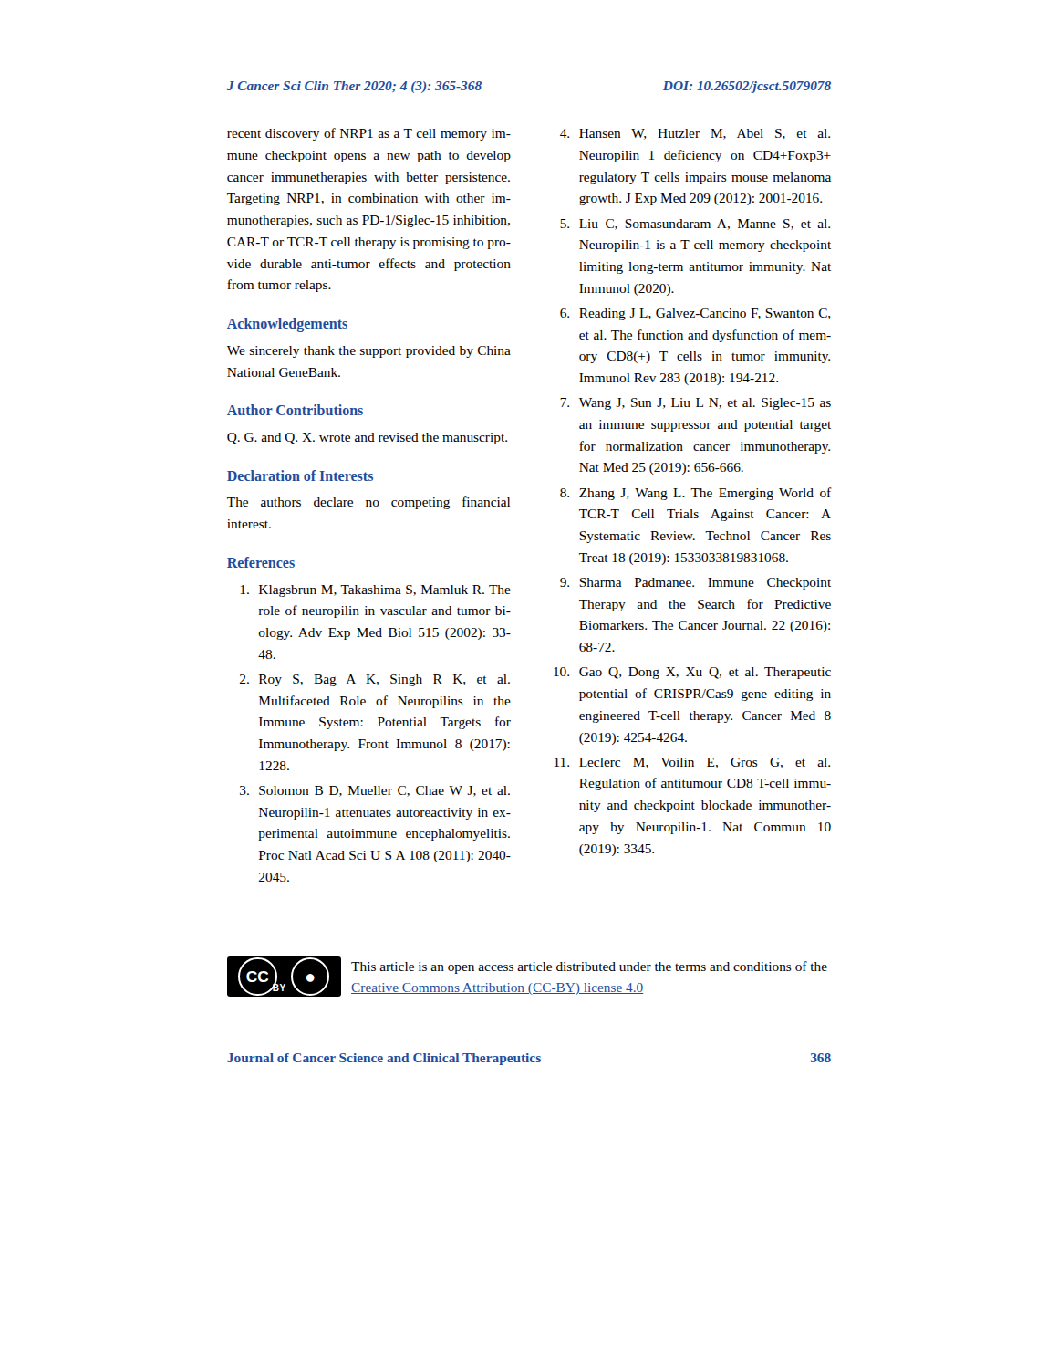J Cancer Sci Clin Ther 2020; 4 (3): 365-368
DOI: 10.26502/jcsct.5079078
recent discovery of NRP1 as a T cell memory immune checkpoint opens a new path to develop cancer immunetherapies with better persistence. Targeting NRP1, in combination with other immunotherapies, such as PD-1/Siglec-15 inhibition, CAR-T or TCR-T cell therapy is promising to provide durable anti-tumor effects and protection from tumor relaps.
Acknowledgements
We sincerely thank the support provided by China National GeneBank.
Author Contributions
Q. G. and Q. X. wrote and revised the manuscript.
Declaration of Interests
The authors declare no competing financial interest.
References
Klagsbrun M, Takashima S, Mamluk R. The role of neuropilin in vascular and tumor biology. Adv Exp Med Biol 515 (2002): 33-48.
Roy S, Bag A K, Singh R K, et al. Multifaceted Role of Neuropilins in the Immune System: Potential Targets for Immunotherapy. Front Immunol 8 (2017): 1228.
Solomon B D, Mueller C, Chae W J, et al. Neuropilin-1 attenuates autoreactivity in experimental autoimmune encephalomyelitis. Proc Natl Acad Sci U S A 108 (2011): 2040-2045.
Hansen W, Hutzler M, Abel S, et al. Neuropilin 1 deficiency on CD4+Foxp3+ regulatory T cells impairs mouse melanoma growth. J Exp Med 209 (2012): 2001-2016.
Liu C, Somasundaram A, Manne S, et al. Neuropilin-1 is a T cell memory checkpoint limiting long-term antitumor immunity. Nat Immunol (2020).
Reading J L, Galvez-Cancino F, Swanton C, et al. The function and dysfunction of memory CD8(+) T cells in tumor immunity. Immunol Rev 283 (2018): 194-212.
Wang J, Sun J, Liu L N, et al. Siglec-15 as an immune suppressor and potential target for normalization cancer immunotherapy. Nat Med 25 (2019): 656-666.
Zhang J, Wang L. The Emerging World of TCR-T Cell Trials Against Cancer: A Systematic Review. Technol Cancer Res Treat 18 (2019): 1533033819831068.
Sharma Padmanee. Immune Checkpoint Therapy and the Search for Predictive Biomarkers. The Cancer Journal. 22 (2016): 68-72.
Gao Q, Dong X, Xu Q, et al. Therapeutic potential of CRISPR/Cas9 gene editing in engineered T-cell therapy. Cancer Med 8 (2019): 4254-4264.
Leclerc M, Voilin E, Gros G, et al. Regulation of antitumour CD8 T-cell immunity and checkpoint blockade immunotherapy by Neuropilin-1. Nat Commun 10 (2019): 3345.
CC
●
BY
This article is an open access article distributed under the terms and conditions of the
Creative Commons Attribution (CC-BY) license 4.0
Journal of Cancer Science and Clinical Therapeutics
368